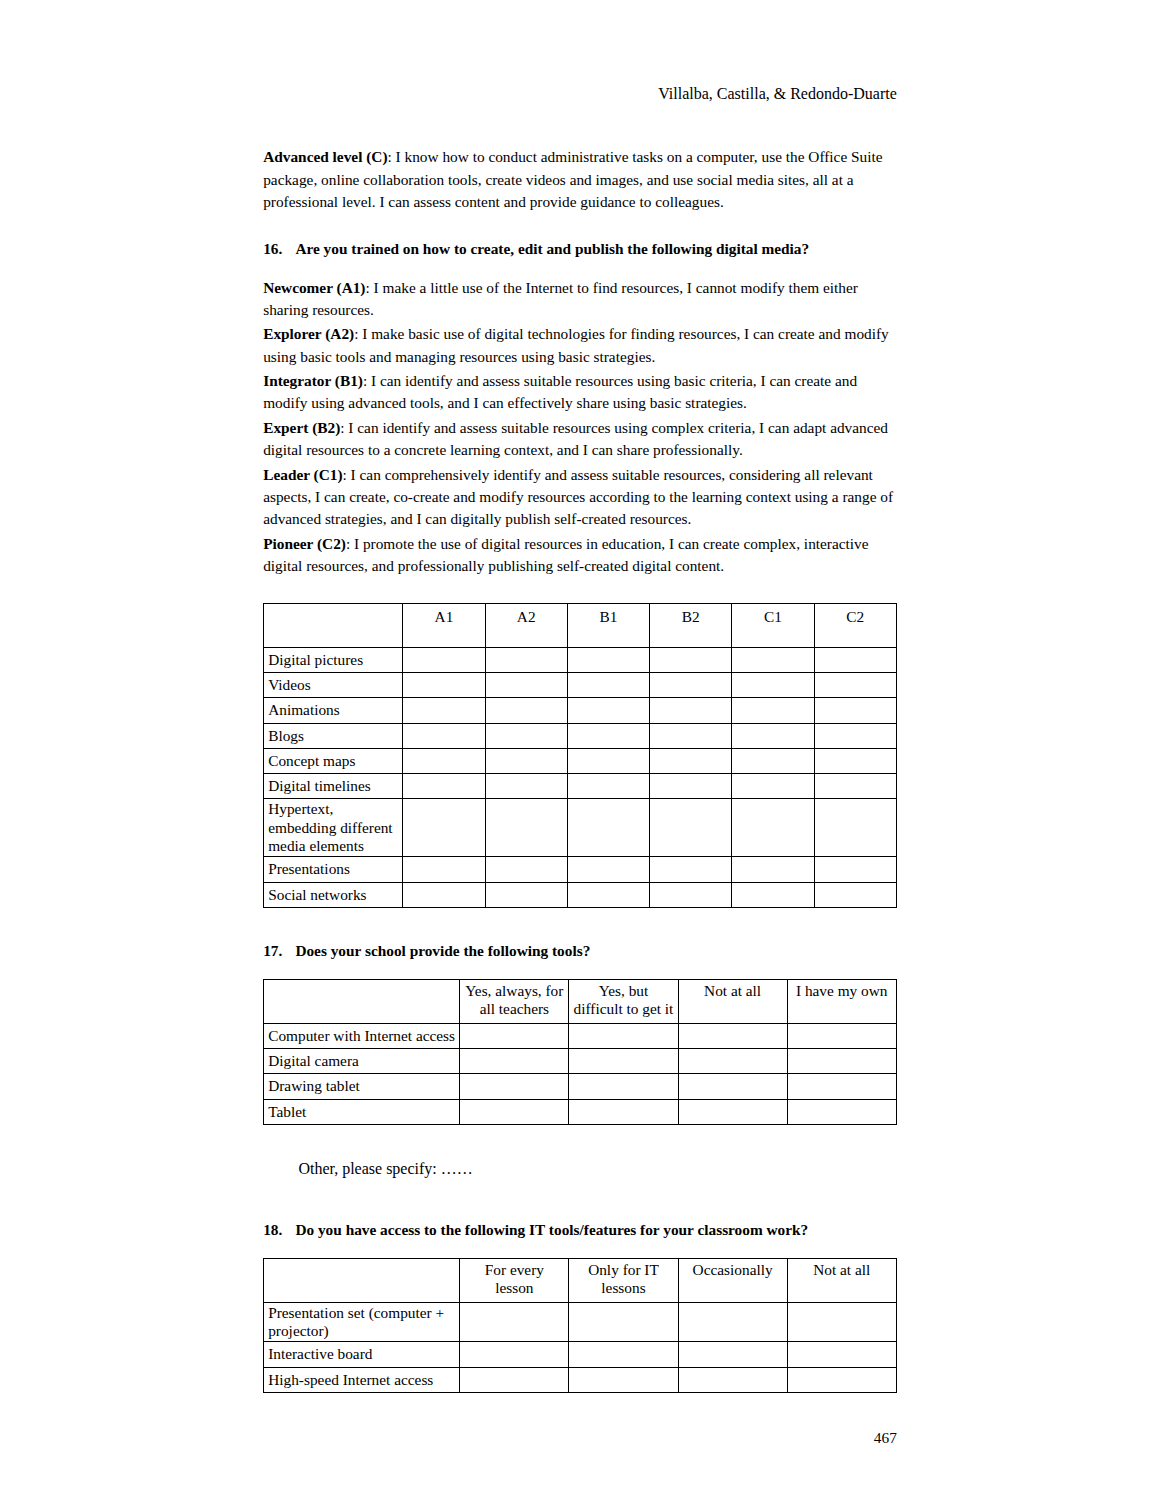Villalba, Castilla, & Redondo-Duarte
Advanced level (C): I know how to conduct administrative tasks on a computer, use the Office Suite package, online collaboration tools, create videos and images, and use social media sites, all at a professional level. I can assess content and provide guidance to colleagues.
16. Are you trained on how to create, edit and publish the following digital media?
Newcomer (A1): I make a little use of the Internet to find resources, I cannot modify them either sharing resources.
Explorer (A2): I make basic use of digital technologies for finding resources, I can create and modify using basic tools and managing resources using basic strategies.
Integrator (B1): I can identify and assess suitable resources using basic criteria, I can create and modify using advanced tools, and I can effectively share using basic strategies.
Expert (B2): I can identify and assess suitable resources using complex criteria, I can adapt advanced digital resources to a concrete learning context, and I can share professionally.
Leader (C1): I can comprehensively identify and assess suitable resources, considering all relevant aspects, I can create, co-create and modify resources according to the learning context using a range of advanced strategies, and I can digitally publish self-created resources.
Pioneer (C2): I promote the use of digital resources in education, I can create complex, interactive digital resources, and professionally publishing self-created digital content.
| | A1 | A2 | B1 | B2 | C1 | C2 |
| --- | --- | --- | --- | --- | --- | --- |
| Digital pictures | | | | | | |
| Videos | | | | | | |
| Animations | | | | | | |
| Blogs | | | | | | |
| Concept maps | | | | | | |
| Digital timelines | | | | | | |
| Hypertext, embedding different media elements | | | | | | |
| Presentations | | | | | | |
| Social networks | | | | | | |
17. Does your school provide the following tools?
| | Yes, always, for all teachers | Yes, but difficult to get it | Not at all | I have my own |
| --- | --- | --- | --- | --- |
| Computer with Internet access | | | | |
| Digital camera | | | | |
| Drawing tablet | | | | |
| Tablet | | | | |
Other, please specify: ……
18. Do you have access to the following IT tools/features for your classroom work?
| | For every lesson | Only for IT lessons | Occasionally | Not at all |
| --- | --- | --- | --- | --- |
| Presentation set (computer + projector) | | | | |
| Interactive board | | | | |
| High-speed Internet access | | | | |
467